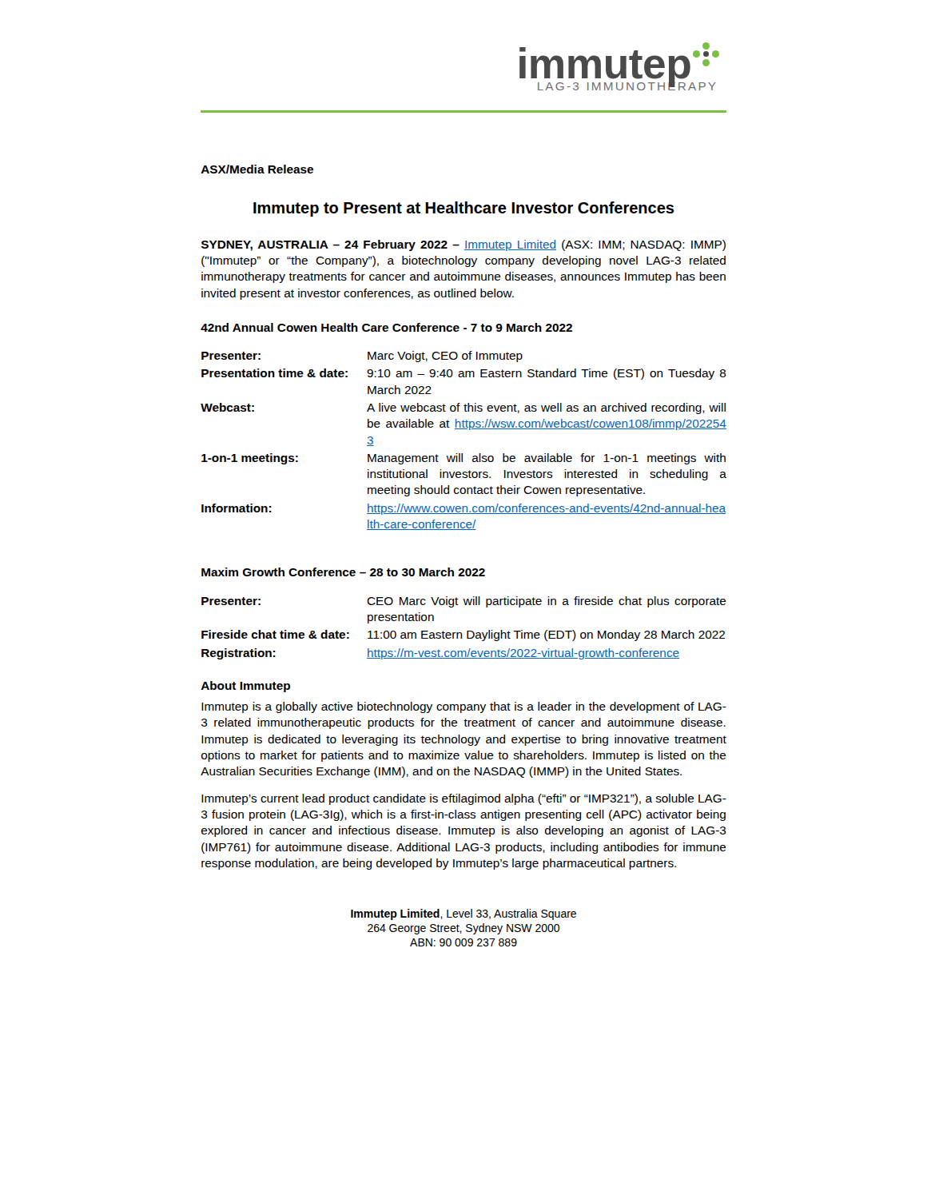immutep
LAG-3 IMMUNOTHERAPY
ASX/Media Release
Immutep to Present at Healthcare Investor Conferences
SYDNEY, AUSTRALIA – 24 February 2022 – Immutep Limited (ASX: IMM; NASDAQ: IMMP) ("Immutep” or “the Company”), a biotechnology company developing novel LAG-3 related immunotherapy treatments for cancer and autoimmune diseases, announces Immutep has been invited present at investor conferences, as outlined below.
42nd Annual Cowen Health Care Conference - 7 to 9 March 2022
| Presenter: | Marc Voigt, CEO of Immutep |
| Presentation time & date: | 9:10 am – 9:40 am Eastern Standard Time (EST) on Tuesday 8 March 2022 |
| Webcast: | A live webcast of this event, as well as an archived recording, will be available at https://wsw.com/webcast/cowen108/immp/2022543 |
| 1-on-1 meetings: | Management will also be available for 1-on-1 meetings with institutional investors. Investors interested in scheduling a meeting should contact their Cowen representative. |
| Information: | https://www.cowen.com/conferences-and-events/42nd-annual-health-care-conference/ |
Maxim Growth Conference – 28 to 30 March 2022
| Presenter: | CEO Marc Voigt will participate in a fireside chat plus corporate presentation |
| Fireside chat time & date: | 11:00 am Eastern Daylight Time (EDT) on Monday 28 March 2022 |
| Registration: | https://m-vest.com/events/2022-virtual-growth-conference |
About Immutep
Immutep is a globally active biotechnology company that is a leader in the development of LAG-3 related immunotherapeutic products for the treatment of cancer and autoimmune disease. Immutep is dedicated to leveraging its technology and expertise to bring innovative treatment options to market for patients and to maximize value to shareholders. Immutep is listed on the Australian Securities Exchange (IMM), and on the NASDAQ (IMMP) in the United States.
Immutep’s current lead product candidate is eftilagimod alpha (“efti” or “IMP321”), a soluble LAG-3 fusion protein (LAG-3Ig), which is a first-in-class antigen presenting cell (APC) activator being explored in cancer and infectious disease. Immutep is also developing an agonist of LAG-3 (IMP761) for autoimmune disease. Additional LAG-3 products, including antibodies for immune response modulation, are being developed by Immutep’s large pharmaceutical partners.
Immutep Limited, Level 33, Australia Square
264 George Street, Sydney NSW 2000
ABN: 90 009 237 889